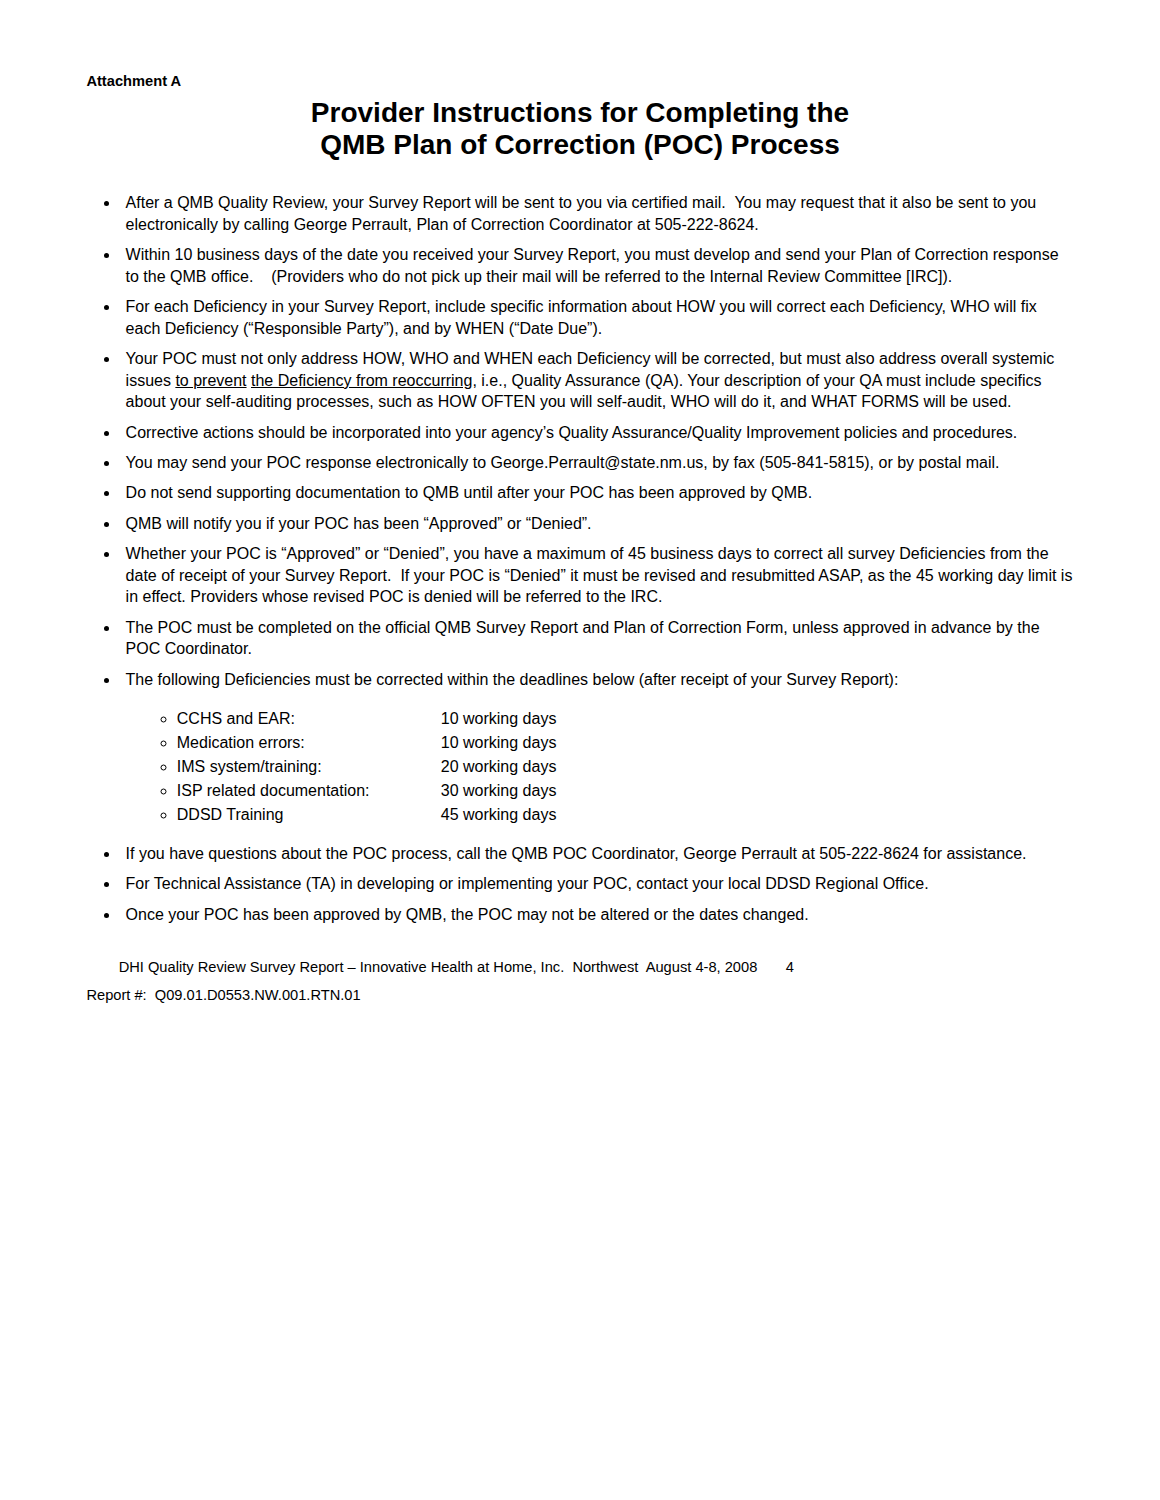Attachment A
Provider Instructions for Completing the
QMB Plan of Correction (POC) Process
After a QMB Quality Review, your Survey Report will be sent to you via certified mail. You may request that it also be sent to you electronically by calling George Perrault, Plan of Correction Coordinator at 505-222-8624.
Within 10 business days of the date you received your Survey Report, you must develop and send your Plan of Correction response to the QMB office. (Providers who do not pick up their mail will be referred to the Internal Review Committee [IRC]).
For each Deficiency in your Survey Report, include specific information about HOW you will correct each Deficiency, WHO will fix each Deficiency (“Responsible Party”), and by WHEN (“Date Due”).
Your POC must not only address HOW, WHO and WHEN each Deficiency will be corrected, but must also address overall systemic issues to prevent the Deficiency from reoccurring, i.e., Quality Assurance (QA). Your description of your QA must include specifics about your self-auditing processes, such as HOW OFTEN you will self-audit, WHO will do it, and WHAT FORMS will be used.
Corrective actions should be incorporated into your agency’s Quality Assurance/Quality Improvement policies and procedures.
You may send your POC response electronically to George.Perrault@state.nm.us, by fax (505-841-5815), or by postal mail.
Do not send supporting documentation to QMB until after your POC has been approved by QMB.
QMB will notify you if your POC has been “Approved” or “Denied”.
Whether your POC is “Approved” or “Denied”, you have a maximum of 45 business days to correct all survey Deficiencies from the date of receipt of your Survey Report. If your POC is “Denied” it must be revised and resubmitted ASAP, as the 45 working day limit is in effect. Providers whose revised POC is denied will be referred to the IRC.
The POC must be completed on the official QMB Survey Report and Plan of Correction Form, unless approved in advance by the POC Coordinator.
The following Deficiencies must be corrected within the deadlines below (after receipt of your Survey Report):
CCHS and EAR: 10 working days
Medication errors: 10 working days
IMS system/training: 20 working days
ISP related documentation: 30 working days
DDSD Training45 working days
If you have questions about the POC process, call the QMB POC Coordinator, George Perrault at 505-222-8624 for assistance.
For Technical Assistance (TA) in developing or implementing your POC, contact your local DDSD Regional Office.
Once your POC has been approved by QMB, the POC may not be altered or the dates changed.
DHI Quality Review Survey Report – Innovative Health at Home, Inc. Northwest August 4-8, 2008 4
Report #: Q09.01.D0553.NW.001.RTN.01